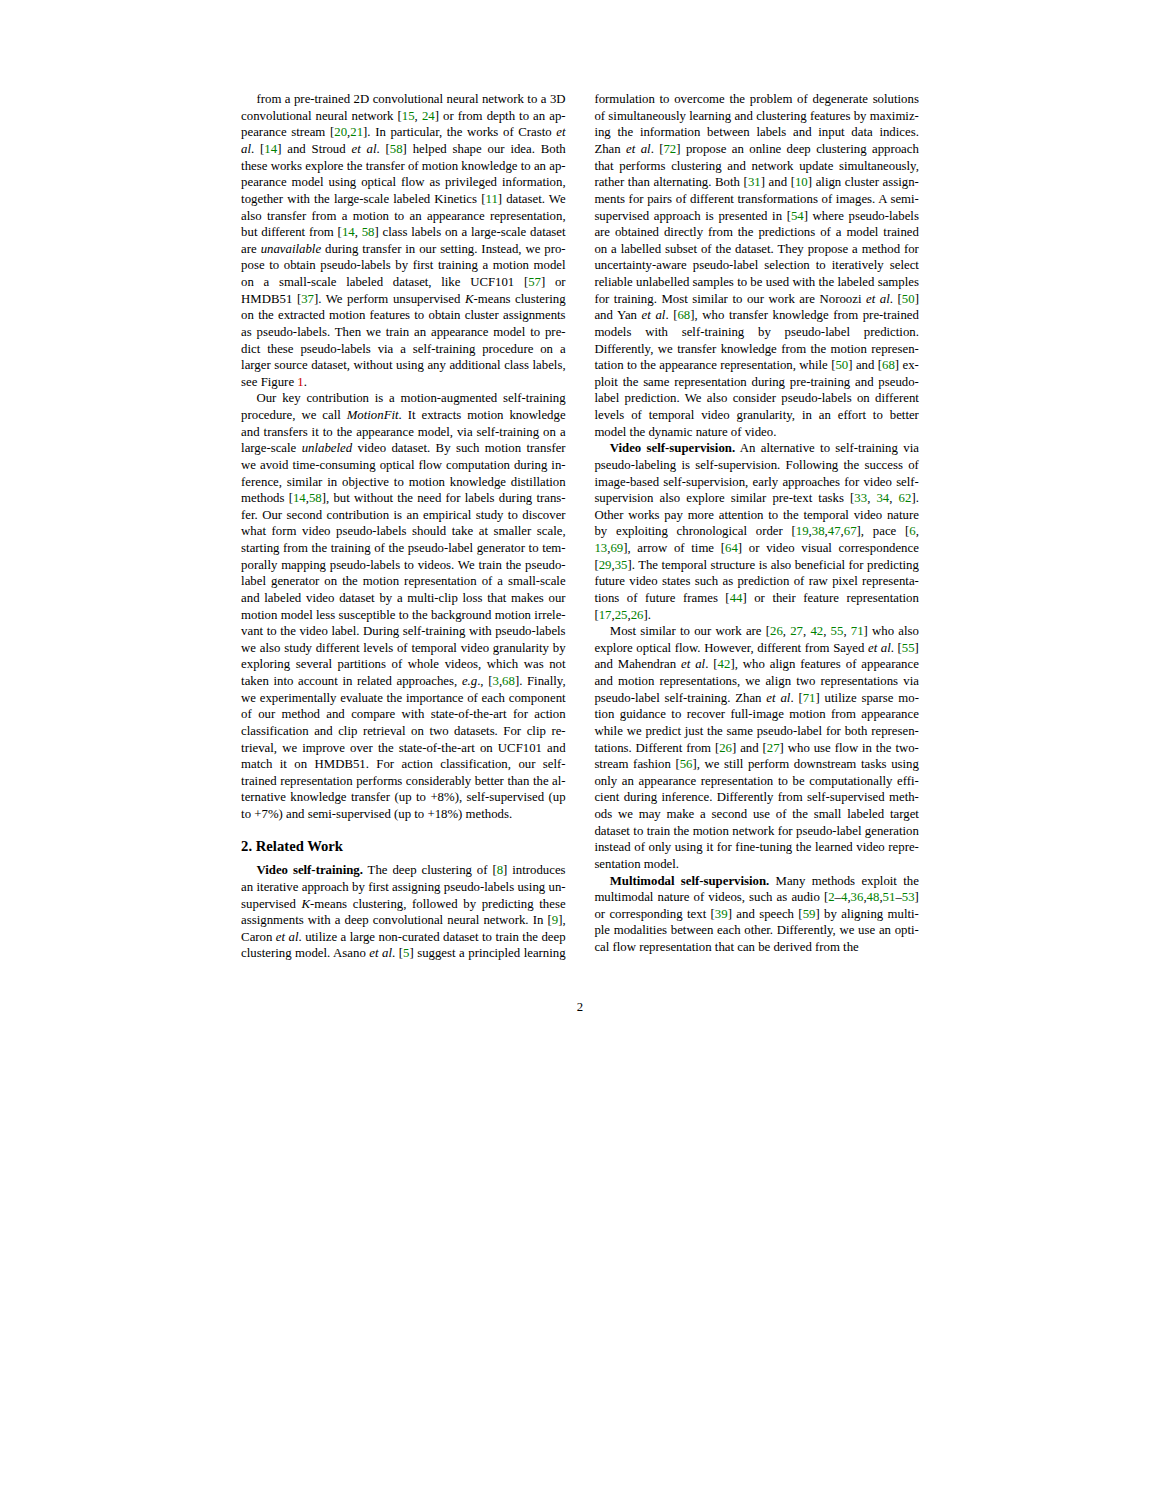from a pre-trained 2D convolutional neural network to a 3D convolutional neural network [15, 24] or from depth to an appearance stream [20,21]. In particular, the works of Crasto et al. [14] and Stroud et al. [58] helped shape our idea. Both these works explore the transfer of motion knowledge to an appearance model using optical flow as privileged information, together with the large-scale labeled Kinetics [11] dataset. We also transfer from a motion to an appearance representation, but different from [14, 58] class labels on a large-scale dataset are unavailable during transfer in our setting. Instead, we propose to obtain pseudo-labels by first training a motion model on a small-scale labeled dataset, like UCF101 [57] or HMDB51 [37]. We perform unsupervised K-means clustering on the extracted motion features to obtain cluster assignments as pseudo-labels. Then we train an appearance model to predict these pseudo-labels via a self-training procedure on a larger source dataset, without using any additional class labels, see Figure 1.
Our key contribution is a motion-augmented self-training procedure, we call MotionFit. It extracts motion knowledge and transfers it to the appearance model, via self-training on a large-scale unlabeled video dataset. By such motion transfer we avoid time-consuming optical flow computation during inference, similar in objective to motion knowledge distillation methods [14,58], but without the need for labels during transfer. Our second contribution is an empirical study to discover what form video pseudo-labels should take at smaller scale, starting from the training of the pseudo-label generator to temporally mapping pseudo-labels to videos. We train the pseudo-label generator on the motion representation of a small-scale and labeled video dataset by a multi-clip loss that makes our motion model less susceptible to the background motion irrelevant to the video label. During self-training with pseudo-labels we also study different levels of temporal video granularity by exploring several partitions of whole videos, which was not taken into account in related approaches, e.g., [3,68]. Finally, we experimentally evaluate the importance of each component of our method and compare with state-of-the-art for action classification and clip retrieval on two datasets. For clip retrieval, we improve over the state-of-the-art on UCF101 and match it on HMDB51. For action classification, our self-trained representation performs considerably better than the alternative knowledge transfer (up to +8%), self-supervised (up to +7%) and semi-supervised (up to +18%) methods.
2. Related Work
Video self-training. The deep clustering of [8] introduces an iterative approach by first assigning pseudo-labels using unsupervised K-means clustering, followed by predicting these assignments with a deep convolutional neural network. In [9], Caron et al. utilize a large non-curated dataset to train the deep clustering model. Asano et al. [5] suggest a principled learning formulation to overcome the problem of degenerate solutions of simultaneously learning and clustering features by maximizing the information between labels and input data indices. Zhan et al. [72] propose an online deep clustering approach that performs clustering and network update simultaneously, rather than alternating. Both [31] and [10] align cluster assignments for pairs of different transformations of images. A semi-supervised approach is presented in [54] where pseudo-labels are obtained directly from the predictions of a model trained on a labelled subset of the dataset. They propose a method for uncertainty-aware pseudo-label selection to iteratively select reliable unlabelled samples to be used with the labeled samples for training. Most similar to our work are Noroozi et al. [50] and Yan et al. [68], who transfer knowledge from pre-trained models with self-training by pseudo-label prediction. Differently, we transfer knowledge from the motion representation to the appearance representation, while [50] and [68] exploit the same representation during pre-training and pseudo-label prediction. We also consider pseudo-labels on different levels of temporal video granularity, in an effort to better model the dynamic nature of video.
Video self-supervision. An alternative to self-training via pseudo-labeling is self-supervision. Following the success of image-based self-supervision, early approaches for video self-supervision also explore similar pre-text tasks [33, 34, 62]. Other works pay more attention to the temporal video nature by exploiting chronological order [19,38,47,67], pace [6, 13,69], arrow of time [64] or video visual correspondence [29,35]. The temporal structure is also beneficial for predicting future video states such as prediction of raw pixel representations of future frames [44] or their feature representation [17,25,26].
Most similar to our work are [26, 27, 42, 55, 71] who also explore optical flow. However, different from Sayed et al. [55] and Mahendran et al. [42], who align features of appearance and motion representations, we align two representations via pseudo-label self-training. Zhan et al. [71] utilize sparse motion guidance to recover full-image motion from appearance while we predict just the same pseudo-label for both representations. Different from [26] and [27] who use flow in the two-stream fashion [56], we still perform downstream tasks using only an appearance representation to be computationally efficient during inference. Differently from self-supervised methods we may make a second use of the small labeled target dataset to train the motion network for pseudo-label generation instead of only using it for fine-tuning the learned video representation model.
Multimodal self-supervision. Many methods exploit the multimodal nature of videos, such as audio [2–4,36,48,51–53] or corresponding text [39] and speech [59] by aligning multiple modalities between each other. Differently, we use an optical flow representation that can be derived from the
2